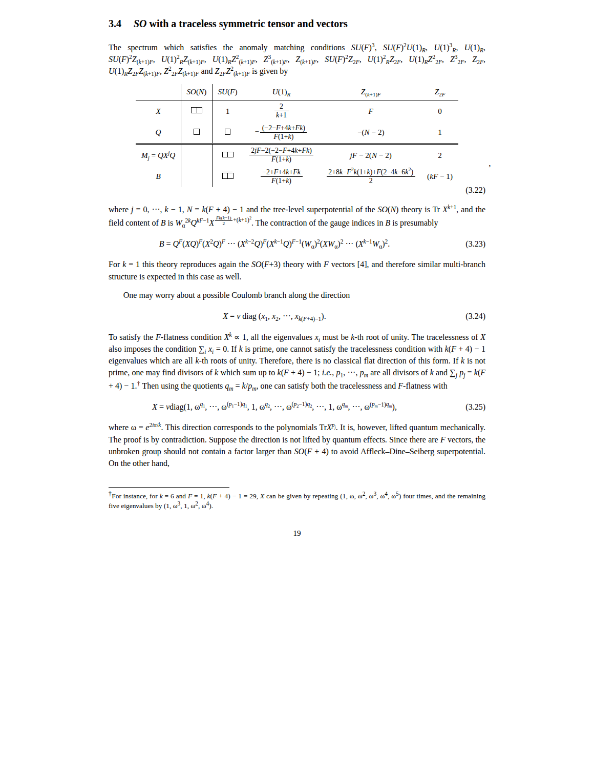3.4 SO with a traceless symmetric tensor and vectors
The spectrum which satisfies the anomaly matching conditions SU(F)3, SU(F)2U(1)R, U(1)3R, U(1)R, SU(F)2Z(k+1)F, U(1)2RZ(k+1)F, U(1)RZ2(k+1)F, Z3(k+1)F, Z(k+1)F, SU(F)2Z2F, U(1)2RZ2F, U(1)RZ22F, Z32F, Z2F, U(1)RZ2FZ(k+1)F, Z22FZ(k+1)F and Z2FZ2(k+1)F is given by
| | SO ( N ) | SU ( F ) | U (1) R | Z ( k +1) F | Z 2 F |
| --- | --- | --- | --- | --- | --- |
| X | | 1 | 2 k +1 | F | 0 |
| Q | | | − (−2− F +4 k + Fk ) F (1+ k ) | −( N − 2) | 1 |
| M j = QX j Q | | | 2 jF −2(−2− F +4 k + Fk ) F (1+ k ) | jF − 2( N − 2) | 2 |
| B | | | −2+ F +4 k + Fk F (1+ k ) | 2+8 k − F 2 k (1+ k )+ F (2−4 k −6 k 2 ) 2 | ( kF − 1) |
,
(3.22)
where j = 0, ···, k − 1, N = k(F + 4) − 1 and the tree-level superpotential of the SO(N) theory is Tr Xk+1, and the field content of B is Wα2kQkF−1XFk(k−1) 2+(k+1)2. The contraction of the gauge indices in B is presumably
B = QF(XQ)F(X2Q)F ··· (Xk−2Q)F(Xk−1Q)F−1(Wα)2(XWα)2 ··· (Xk−1Wα)2.
(3.23)
For k = 1 this theory reproduces again the SO(F+3) theory with F vectors [4], and therefore similar multi-branch structure is expected in this case as well.
One may worry about a possible Coulomb branch along the direction
X = v diag (x1, x2, ···, xk(F+4)−1).
(3.24)
To satisfy the F-flatness condition Xk ∝ 1, all the eigenvalues xi must be k-th root of unity. The tracelessness of X also imposes the condition ∑i xi = 0. If k is prime, one cannot satisfy the tracelessness condition with k(F + 4) − 1 eigenvalues which are all k-th roots of unity. Therefore, there is no classical flat direction of this form. If k is not prime, one may find divisors of k which sum up to k(F + 4) − 1; i.e., p1, ···, pm are all divisors of k and ∑j pj = k(F + 4) − 1.† Then using the quotients qm = k/pm, one can satisfy both the tracelessness and F-flatness with
X = vdiag(1, ωq1, ···, ω(p1−1)q1, 1, ωq2, ···, ω(p2−1)q2, ···, 1, ωqm, ···, ω(pm−1)qm),
(3.25)
where ω = e2iπ/k. This direction corresponds to the polynomials TrXpj. It is, however, lifted quantum mechanically. The proof is by contradiction. Suppose the direction is not lifted by quantum effects. Since there are F vectors, the unbroken group should not contain a factor larger than SO(F + 4) to avoid Affleck–Dine–Seiberg superpotential. On the other hand,
†For instance, for k = 6 and F = 1, k(F + 4) − 1 = 29, X can be given by repeating (1, ω, ω2, ω3, ω4, ω5) four times, and the remaining five eigenvalues by (1, ω3, 1, ω2, ω4).
19